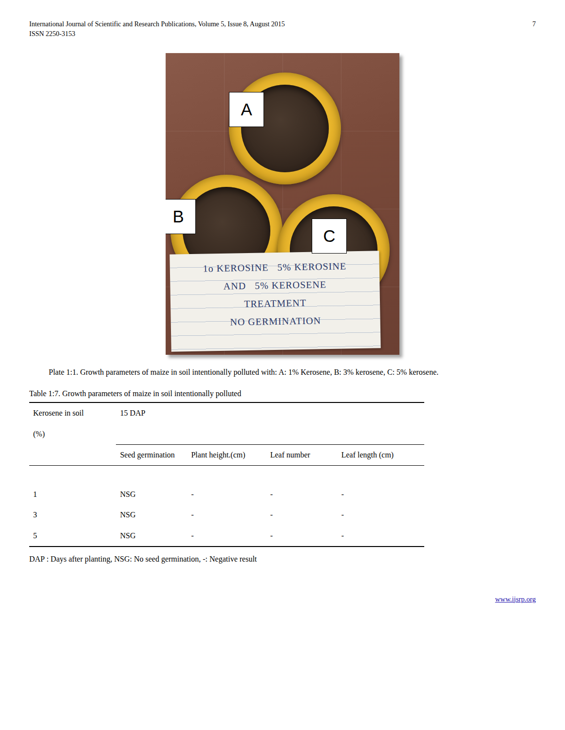International Journal of Scientific and Research Publications, Volume 5, Issue 8, August 2015
ISSN 2250-3153
7
A
B
C
1o KEROSINE 5% KEROSINE
AND 5% KEROSENE
TREATMENT
NO GERMINATION
Plate 1:1. Growth parameters of maize in soil intentionally polluted with: A: 1% Kerosene, B: 3% kerosene, C: 5% kerosene.
Table 1:7. Growth parameters of maize in soil intentionally polluted
| Kerosene in soil | 15 DAP |
| (%) | |
| | Seed germination | Plant height.(cm) | Leaf number | Leaf length (cm) |
| 1 | NSG | - | - | - |
| 3 | NSG | - | - | - |
| 5 | NSG | - | - | - |
DAP : Days after planting, NSG: No seed germination, -: Negative result
www.ijsrp.org